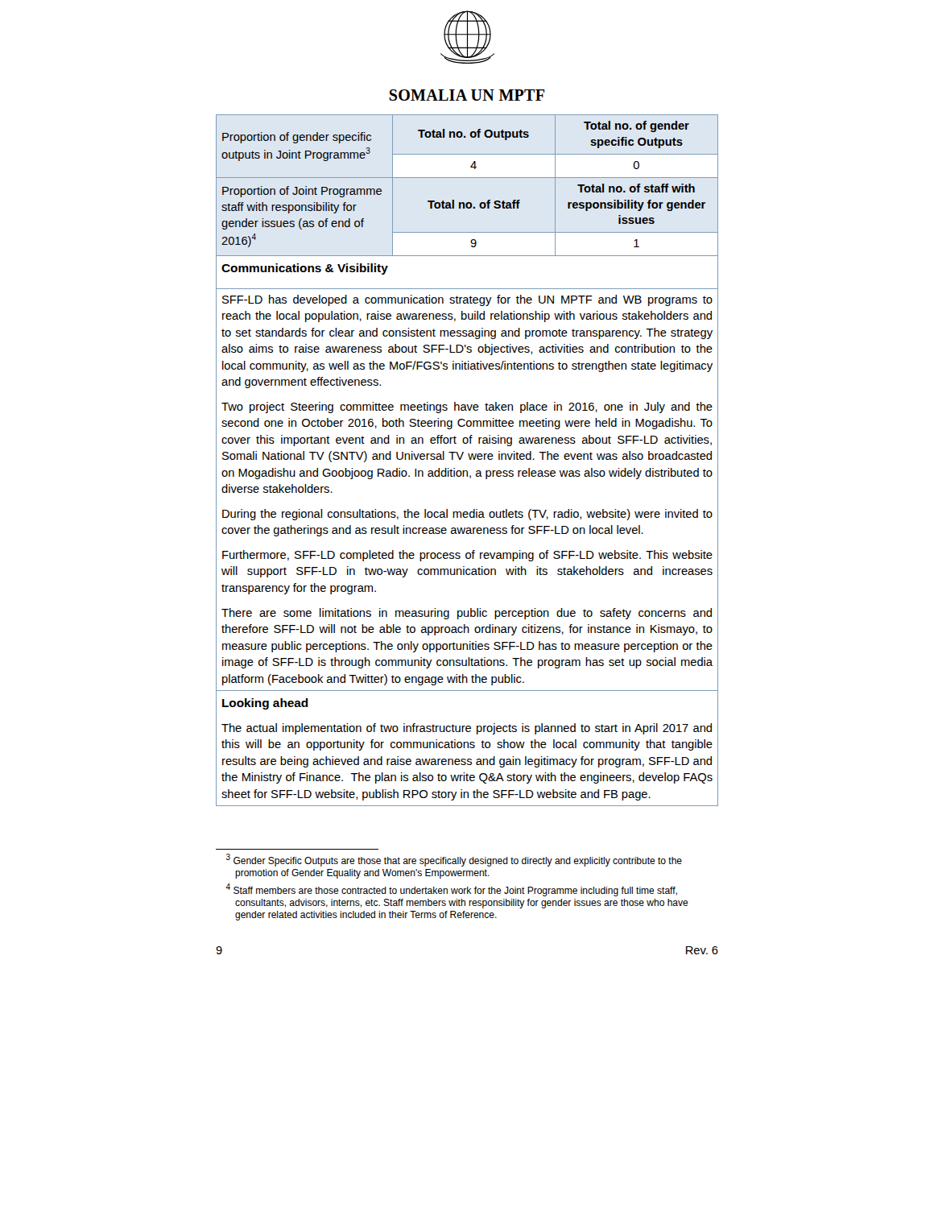SOMALIA UN MPTF
| Proportion of gender specific outputs in Joint Programme 3 | Total no. of Outputs | Total no. of gender specific Outputs |
| 4 | 0 |
| Proportion of Joint Programme staff with responsibility for gender issues (as of end of 2016) 4 | Total no. of Staff | Total no. of staff with responsibility for gender issues |
| 9 | 1 |
| Communications & Visibility |
| SFF-LD has developed a communication strategy for the UN MPTF and WB programs to reach the local population, raise awareness, build relationship with various stakeholders and to set standards for clear and consistent messaging and promote transparency. The strategy also aims to raise awareness about SFF-LD's objectives, activities and contribution to the local community, as well as the MoF/FGS's initiatives/intentions to strengthen state legitimacy and government effectiveness. Two project Steering committee meetings have taken place in 2016, one in July and the second one in October 2016, both Steering Committee meeting were held in Mogadishu. To cover this important event and in an effort of raising awareness about SFF-LD activities, Somali National TV (SNTV) and Universal TV were invited. The event was also broadcasted on Mogadishu and Goobjoog Radio. In addition, a press release was also widely distributed to diverse stakeholders. During the regional consultations, the local media outlets (TV, radio, website) were invited to cover the gatherings and as result increase awareness for SFF-LD on local level. Furthermore, SFF-LD completed the process of revamping of SFF-LD website. This website will support SFF-LD in two-way communication with its stakeholders and increases transparency for the program. There are some limitations in measuring public perception due to safety concerns and therefore SFF-LD will not be able to approach ordinary citizens, for instance in Kismayo, to measure public perceptions. The only opportunities SFF-LD has to measure perception or the image of SFF-LD is through community consultations. The program has set up social media platform (Facebook and Twitter) to engage with the public. |
| Looking ahead The actual implementation of two infrastructure projects is planned to start in April 2017 and this will be an opportunity for communications to show the local community that tangible results are being achieved and raise awareness and gain legitimacy for program, SFF-LD and the Ministry of Finance. The plan is also to write Q&A story with the engineers, develop FAQs sheet for SFF-LD website, publish RPO story in the SFF-LD website and FB page. |
3 Gender Specific Outputs are those that are specifically designed to directly and explicitly contribute to the promotion of Gender Equality and Women's Empowerment.
4 Staff members are those contracted to undertaken work for the Joint Programme including full time staff, consultants, advisors, interns, etc. Staff members with responsibility for gender issues are those who have gender related activities included in their Terms of Reference.
9
Rev. 6